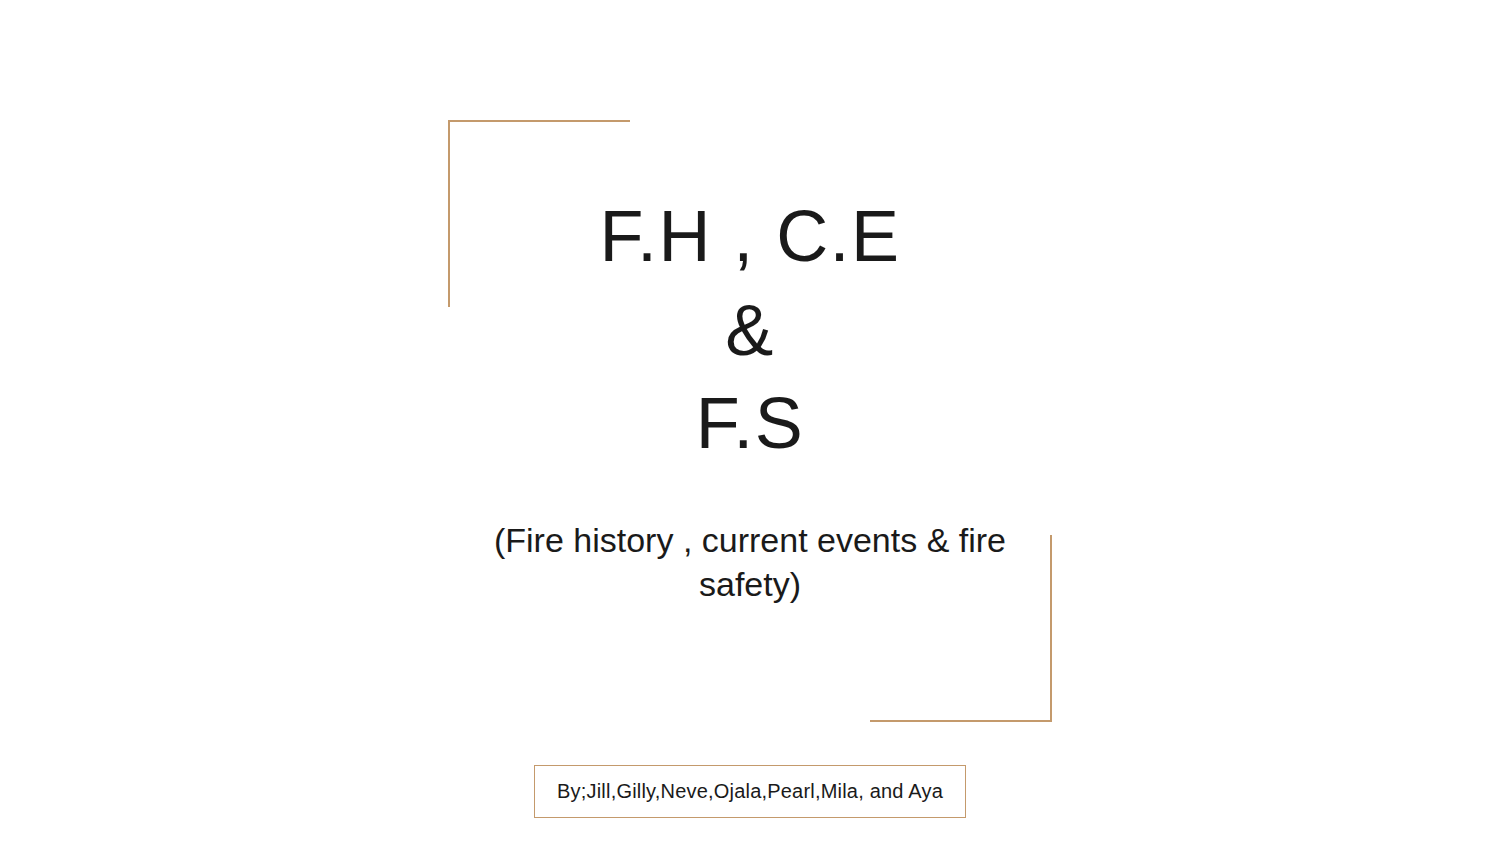F.H , C.E & F.S
(Fire history , current events & fire safety)
By;Jill,Gilly,Neve,Ojala,Pearl,Mila, and Aya